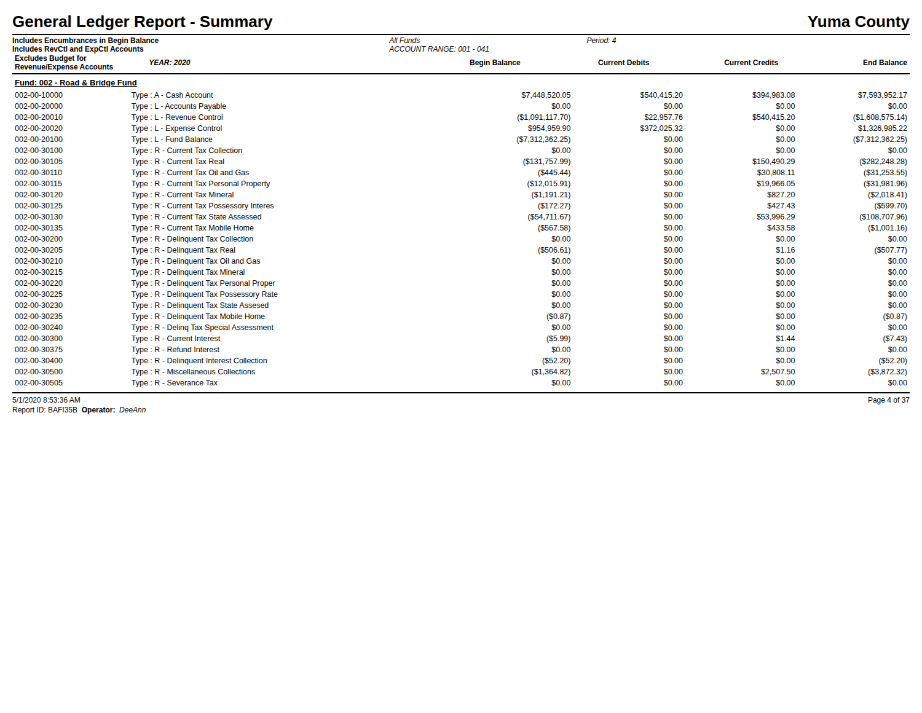General Ledger Report - Summary
Yuma County
| Includes Encumbrances in Begin Balance | All Funds | Period: 4 | | |
| Includes RevCtl and ExpCtl Accounts | ACCOUNT RANGE: 001 - 041 | | | |
| Excludes Budget for Revenue/Expense Accounts | YEAR: 2020 | Begin Balance | Current Debits | Current Credits | End Balance |
Fund: 002 - Road & Bridge Fund
| 002-00-10000 | Type : A - Cash Account | $7,448,520.05 | $540,415.20 | $394,983.08 | $7,593,952.17 |
| 002-00-20000 | Type : L - Accounts Payable | $0.00 | $0.00 | $0.00 | $0.00 |
| 002-00-20010 | Type : L - Revenue Control | ($1,091,117.70) | $22,957.76 | $540,415.20 | ($1,608,575.14) |
| 002-00-20020 | Type : L - Expense Control | $954,959.90 | $372,025.32 | $0.00 | $1,326,985.22 |
| 002-00-20100 | Type : L - Fund Balance | ($7,312,362.25) | $0.00 | $0.00 | ($7,312,362.25) |
| 002-00-30100 | Type : R - Current Tax Collection | $0.00 | $0.00 | $0.00 | $0.00 |
| 002-00-30105 | Type : R - Current Tax Real | ($131,757.99) | $0.00 | $150,490.29 | ($282,248.28) |
| 002-00-30110 | Type : R - Current Tax Oil and Gas | ($445.44) | $0.00 | $30,808.11 | ($31,253.55) |
| 002-00-30115 | Type : R - Current Tax Personal Property | ($12,015.91) | $0.00 | $19,966.05 | ($31,981.96) |
| 002-00-30120 | Type : R - Current Tax Mineral | ($1,191.21) | $0.00 | $827.20 | ($2,018.41) |
| 002-00-30125 | Type : R - Current Tax Possessory Interes | ($172.27) | $0.00 | $427.43 | ($599.70) |
| 002-00-30130 | Type : R - Current Tax State Assessed | ($54,711.67) | $0.00 | $53,996.29 | ($108,707.96) |
| 002-00-30135 | Type : R - Current Tax Mobile Home | ($567.58) | $0.00 | $433.58 | ($1,001.16) |
| 002-00-30200 | Type : R - Delinquent Tax Collection | $0.00 | $0.00 | $0.00 | $0.00 |
| 002-00-30205 | Type : R - Delinquent Tax Real | ($506.61) | $0.00 | $1.16 | ($507.77) |
| 002-00-30210 | Type : R - Delinquent Tax Oil and Gas | $0.00 | $0.00 | $0.00 | $0.00 |
| 002-00-30215 | Type : R - Delinquent Tax Mineral | $0.00 | $0.00 | $0.00 | $0.00 |
| 002-00-30220 | Type : R - Delinquent Tax Personal Proper | $0.00 | $0.00 | $0.00 | $0.00 |
| 002-00-30225 | Type : R - Delinquent Tax Possessory Rate | $0.00 | $0.00 | $0.00 | $0.00 |
| 002-00-30230 | Type : R - Delinquent Tax State Assesed | $0.00 | $0.00 | $0.00 | $0.00 |
| 002-00-30235 | Type : R - Delinquent Tax Mobile Home | ($0.87) | $0.00 | $0.00 | ($0.87) |
| 002-00-30240 | Type : R - Delinq Tax Special Assessment | $0.00 | $0.00 | $0.00 | $0.00 |
| 002-00-30300 | Type : R - Current Interest | ($5.99) | $0.00 | $1.44 | ($7.43) |
| 002-00-30375 | Type : R - Refund Interest | $0.00 | $0.00 | $0.00 | $0.00 |
| 002-00-30400 | Type : R - Delinquent Interest Collection | ($52.20) | $0.00 | $0.00 | ($52.20) |
| 002-00-30500 | Type : R - Miscellaneous Collections | ($1,364.82) | $0.00 | $2,507.50 | ($3,872.32) |
| 002-00-30505 | Type : R - Severance Tax | $0.00 | $0.00 | $0.00 | $0.00 |
5/1/2020 8:53:36 AM Page 4 of 37
Report ID: BAFI35B Operator: DeeAnn